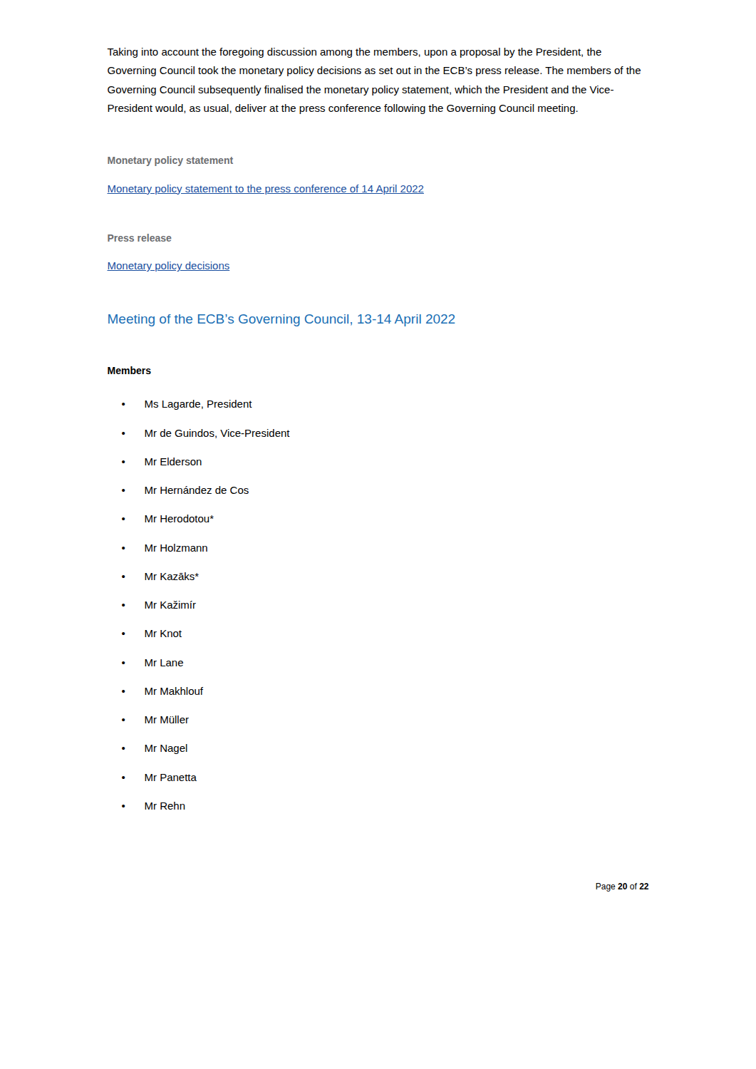Taking into account the foregoing discussion among the members, upon a proposal by the President, the Governing Council took the monetary policy decisions as set out in the ECB’s press release. The members of the Governing Council subsequently finalised the monetary policy statement, which the President and the Vice-President would, as usual, deliver at the press conference following the Governing Council meeting.
Monetary policy statement
Monetary policy statement to the press conference of 14 April 2022
Press release
Monetary policy decisions
Meeting of the ECB’s Governing Council, 13-14 April 2022
Members
Ms Lagarde, President
Mr de Guindos, Vice-President
Mr Elderson
Mr Hernández de Cos
Mr Herodotou*
Mr Holzmann
Mr Kazāks*
Mr Kažimír
Mr Knot
Mr Lane
Mr Makhlouf
Mr Müller
Mr Nagel
Mr Panetta
Mr Rehn
Page 20 of 22